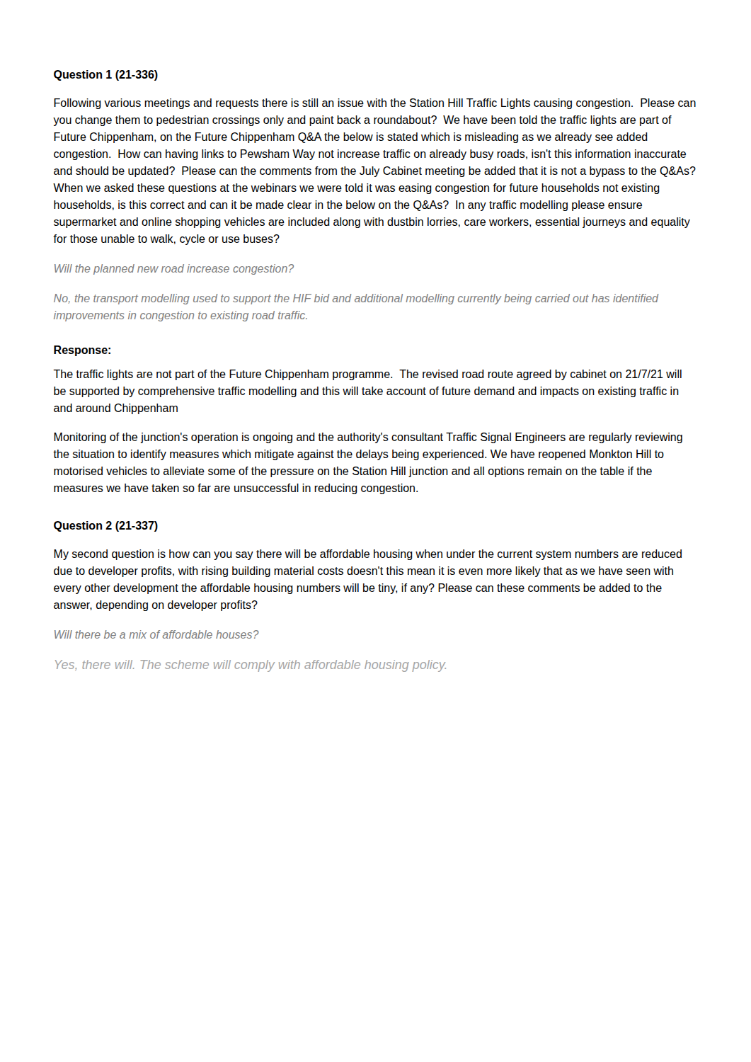Question 1 (21-336)
Following various meetings and requests there is still an issue with the Station Hill Traffic Lights causing congestion. Please can you change them to pedestrian crossings only and paint back a roundabout? We have been told the traffic lights are part of Future Chippenham, on the Future Chippenham Q&A the below is stated which is misleading as we already see added congestion. How can having links to Pewsham Way not increase traffic on already busy roads, isn't this information inaccurate and should be updated? Please can the comments from the July Cabinet meeting be added that it is not a bypass to the Q&As? When we asked these questions at the webinars we were told it was easing congestion for future households not existing households, is this correct and can it be made clear in the below on the Q&As? In any traffic modelling please ensure supermarket and online shopping vehicles are included along with dustbin lorries, care workers, essential journeys and equality for those unable to walk, cycle or use buses?
Will the planned new road increase congestion?
No, the transport modelling used to support the HIF bid and additional modelling currently being carried out has identified improvements in congestion to existing road traffic.
Response:
The traffic lights are not part of the Future Chippenham programme. The revised road route agreed by cabinet on 21/7/21 will be supported by comprehensive traffic modelling and this will take account of future demand and impacts on existing traffic in and around Chippenham
Monitoring of the junction's operation is ongoing and the authority's consultant Traffic Signal Engineers are regularly reviewing the situation to identify measures which mitigate against the delays being experienced. We have reopened Monkton Hill to motorised vehicles to alleviate some of the pressure on the Station Hill junction and all options remain on the table if the measures we have taken so far are unsuccessful in reducing congestion.
Question 2 (21-337)
My second question is how can you say there will be affordable housing when under the current system numbers are reduced due to developer profits, with rising building material costs doesn't this mean it is even more likely that as we have seen with every other development the affordable housing numbers will be tiny, if any? Please can these comments be added to the answer, depending on developer profits?
Will there be a mix of affordable houses?
Yes, there will. The scheme will comply with affordable housing policy.